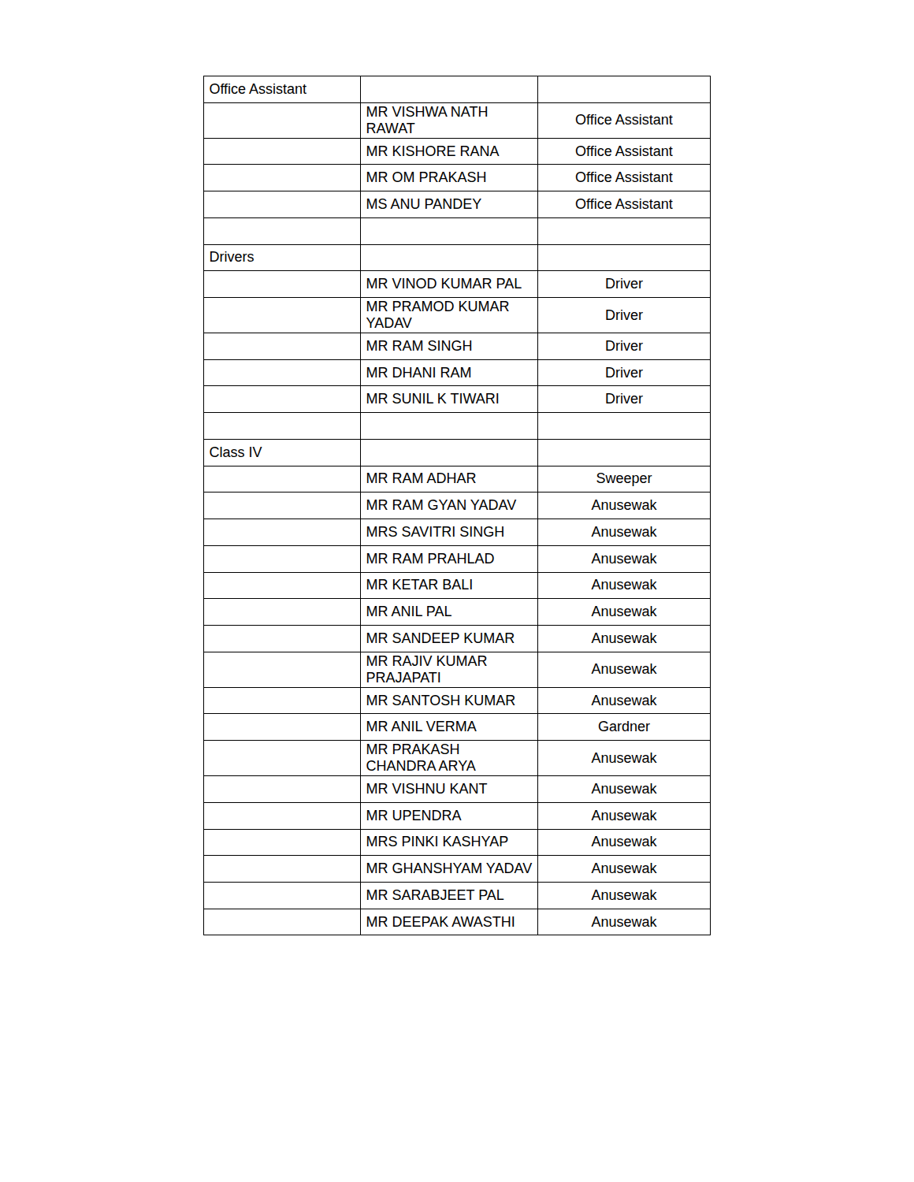| Office Assistant | | |
| | MR VISHWA NATH RAWAT | Office Assistant |
| | MR KISHORE RANA | Office Assistant |
| | MR OM PRAKASH | Office Assistant |
| | MS ANU PANDEY | Office Assistant |
| Drivers | | |
| | MR VINOD KUMAR PAL | Driver |
| | MR PRAMOD KUMAR YADAV | Driver |
| | MR RAM SINGH | Driver |
| | MR DHANI RAM | Driver |
| | MR SUNIL K TIWARI | Driver |
| Class IV | | |
| | MR RAM ADHAR | Sweeper |
| | MR RAM GYAN YADAV | Anusewak |
| | MRS SAVITRI SINGH | Anusewak |
| | MR RAM PRAHLAD | Anusewak |
| | MR KETAR BALI | Anusewak |
| | MR ANIL PAL | Anusewak |
| | MR SANDEEP KUMAR | Anusewak |
| | MR RAJIV KUMAR PRAJAPATI | Anusewak |
| | MR SANTOSH KUMAR | Anusewak |
| | MR ANIL VERMA | Gardner |
| | MR PRAKASH CHANDRA ARYA | Anusewak |
| | MR VISHNU KANT | Anusewak |
| | MR UPENDRA | Anusewak |
| | MRS PINKI KASHYAP | Anusewak |
| | MR GHANSHYAM YADAV | Anusewak |
| | MR SARABJEET PAL | Anusewak |
| | MR DEEPAK AWASTHI | Anusewak |